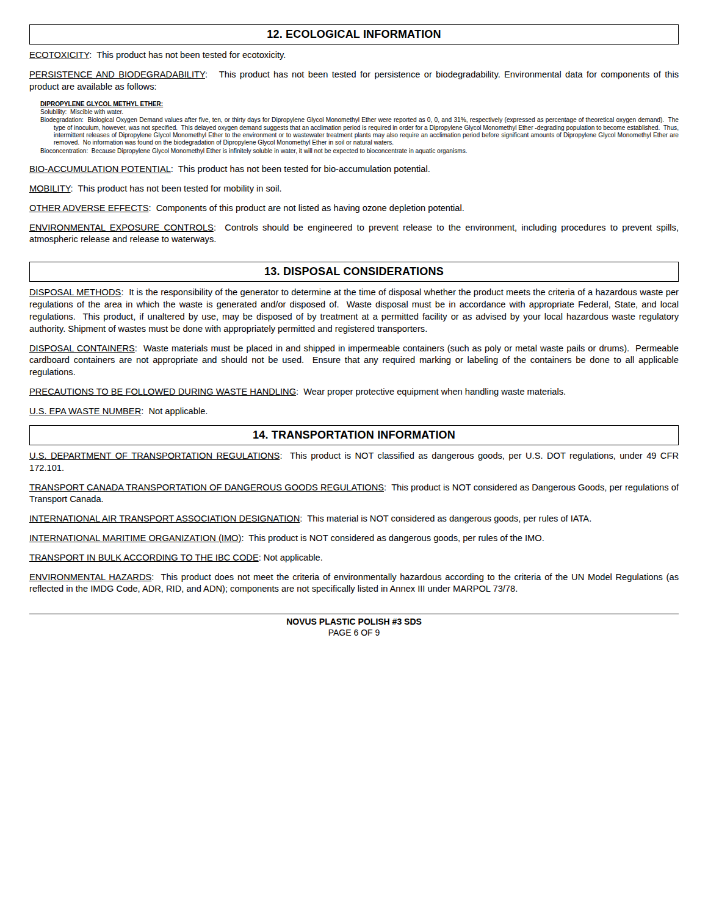12. ECOLOGICAL INFORMATION
ECOTOXICITY: This product has not been tested for ecotoxicity.
PERSISTENCE AND BIODEGRADABILITY: This product has not been tested for persistence or biodegradability. Environmental data for components of this product are available as follows:
DIPROPYLENE GLYCOL METHYL ETHER:
Solubility: Miscible with water.
Biodegradation: Biological Oxygen Demand values after five, ten, or thirty days for Dipropylene Glycol Monomethyl Ether were reported as 0, 0, and 31%, respectively (expressed as percentage of theoretical oxygen demand). The type of inoculum, however, was not specified. This delayed oxygen demand suggests that an acclimation period is required in order for a Dipropylene Glycol Monomethyl Ether -degrading population to become established. Thus, intermittent releases of Dipropylene Glycol Monomethyl Ether to the environment or to wastewater treatment plants may also require an acclimation period before significant amounts of Dipropylene Glycol Monomethyl Ether are removed. No information was found on the biodegradation of Dipropylene Glycol Monomethyl Ether in soil or natural waters.
Bioconcentration: Because Dipropylene Glycol Monomethyl Ether is infinitely soluble in water, it will not be expected to bioconcentrate in aquatic organisms.
BIO-ACCUMULATION POTENTIAL: This product has not been tested for bio-accumulation potential.
MOBILITY: This product has not been tested for mobility in soil.
OTHER ADVERSE EFFECTS: Components of this product are not listed as having ozone depletion potential.
ENVIRONMENTAL EXPOSURE CONTROLS: Controls should be engineered to prevent release to the environment, including procedures to prevent spills, atmospheric release and release to waterways.
13. DISPOSAL CONSIDERATIONS
DISPOSAL METHODS: It is the responsibility of the generator to determine at the time of disposal whether the product meets the criteria of a hazardous waste per regulations of the area in which the waste is generated and/or disposed of. Waste disposal must be in accordance with appropriate Federal, State, and local regulations. This product, if unaltered by use, may be disposed of by treatment at a permitted facility or as advised by your local hazardous waste regulatory authority. Shipment of wastes must be done with appropriately permitted and registered transporters.
DISPOSAL CONTAINERS: Waste materials must be placed in and shipped in impermeable containers (such as poly or metal waste pails or drums). Permeable cardboard containers are not appropriate and should not be used. Ensure that any required marking or labeling of the containers be done to all applicable regulations.
PRECAUTIONS TO BE FOLLOWED DURING WASTE HANDLING: Wear proper protective equipment when handling waste materials.
U.S. EPA WASTE NUMBER: Not applicable.
14. TRANSPORTATION INFORMATION
U.S. DEPARTMENT OF TRANSPORTATION REGULATIONS: This product is NOT classified as dangerous goods, per U.S. DOT regulations, under 49 CFR 172.101.
TRANSPORT CANADA TRANSPORTATION OF DANGEROUS GOODS REGULATIONS: This product is NOT considered as Dangerous Goods, per regulations of Transport Canada.
INTERNATIONAL AIR TRANSPORT ASSOCIATION DESIGNATION: This material is NOT considered as dangerous goods, per rules of IATA.
INTERNATIONAL MARITIME ORGANIZATION (IMO): This product is NOT considered as dangerous goods, per rules of the IMO.
TRANSPORT IN BULK ACCORDING TO THE IBC CODE: Not applicable.
ENVIRONMENTAL HAZARDS: This product does not meet the criteria of environmentally hazardous according to the criteria of the UN Model Regulations (as reflected in the IMDG Code, ADR, RID, and ADN); components are not specifically listed in Annex III under MARPOL 73/78.
NOVUS PLASTIC POLISH #3 SDS
PAGE 6 OF 9